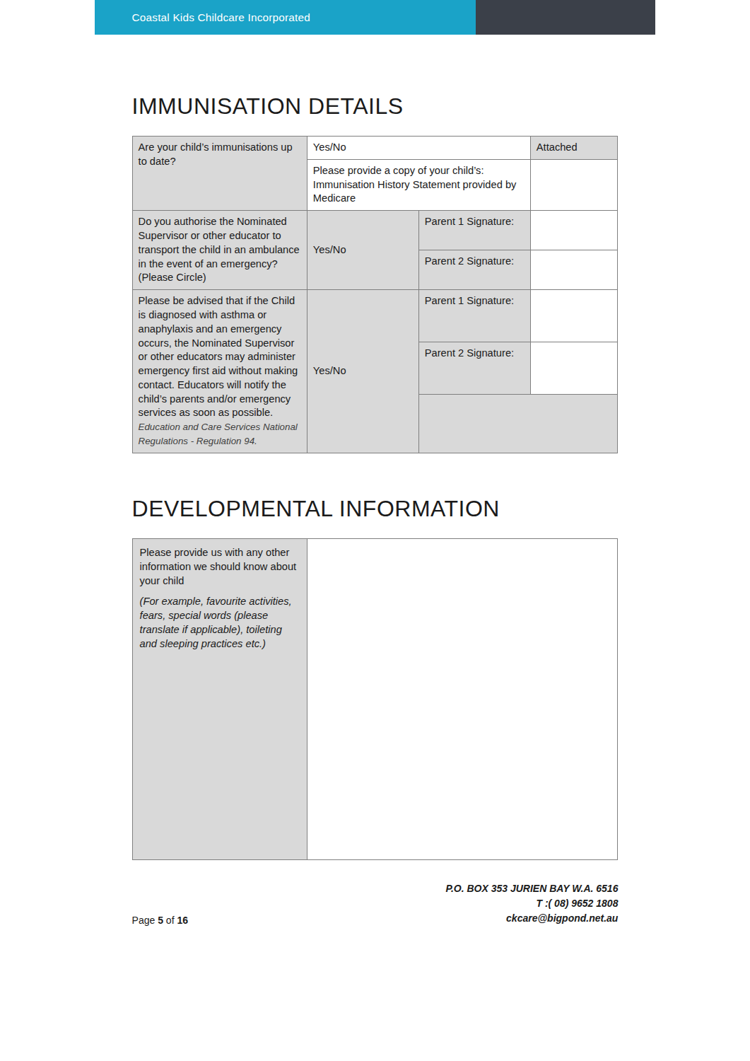Coastal Kids Childcare Incorporated
IMMUNISATION DETAILS
| Are your child’s immunisations up to date? | Yes/No | Attached |
| Please provide a copy of your child’s: Immunisation History Statement provided by Medicare | |
| Do you authorise the Nominated Supervisor or other educator to transport the child in an ambulance in the event of an emergency? (Please Circle) | Yes/No | Parent 1 Signature: | |
| Parent 2 Signature: | |
| Please be advised that if the Child is diagnosed with asthma or anaphylaxis and an emergency occurs, the Nominated Supervisor or other educators may administer emergency first aid without making contact. Educators will notify the child’s parents and/or emergency services as soon as possible. Education and Care Services National Regulations - Regulation 94. | Yes/No | Parent 1 Signature: | |
| Parent 2 Signature: | |
DEVELOPMENTAL INFORMATION
| Please provide us with any other information we should know about your child (For example, favourite activities, fears, special words (please translate if applicable), toileting and sleeping practices etc.) | |
Page 5 of 16
P.O. BOX 353 JURIEN BAY W.A. 6516
T :( 08) 9652 1808
ckcare@bigpond.net.au